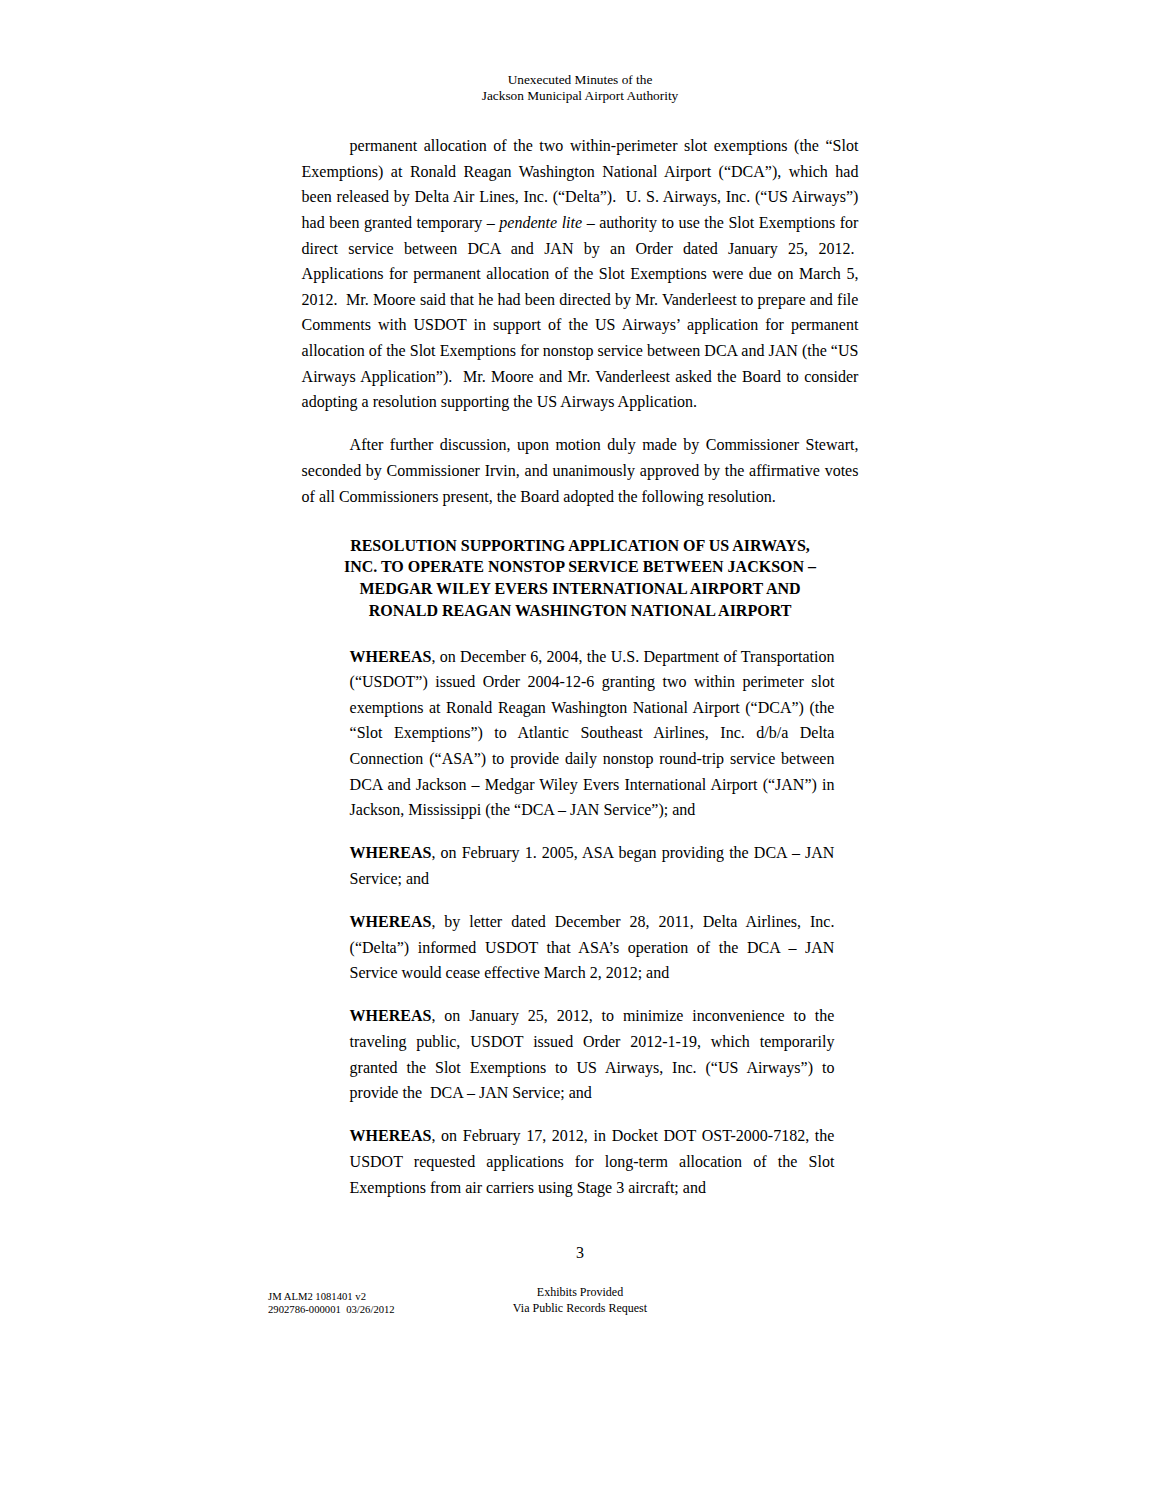Unexecuted Minutes of the
Jackson Municipal Airport Authority
permanent allocation of the two within-perimeter slot exemptions (the “Slot Exemptions) at Ronald Reagan Washington National Airport (“DCA”), which had been released by Delta Air Lines, Inc. (“Delta”). U. S. Airways, Inc. (“US Airways”) had been granted temporary – pendente lite – authority to use the Slot Exemptions for direct service between DCA and JAN by an Order dated January 25, 2012. Applications for permanent allocation of the Slot Exemptions were due on March 5, 2012. Mr. Moore said that he had been directed by Mr. Vanderleest to prepare and file Comments with USDOT in support of the US Airways’ application for permanent allocation of the Slot Exemptions for nonstop service between DCA and JAN (the “US Airways Application”). Mr. Moore and Mr. Vanderleest asked the Board to consider adopting a resolution supporting the US Airways Application.
After further discussion, upon motion duly made by Commissioner Stewart, seconded by Commissioner Irvin, and unanimously approved by the affirmative votes of all Commissioners present, the Board adopted the following resolution.
Resolution Supporting Application of US Airways,
Inc. to Operate Nonstop Service Between Jackson –
Medgar Wiley Evers International Airport and
Ronald Reagan Washington National Airport
WHEREAS, on December 6, 2004, the U.S. Department of Transportation (“USDOT”) issued Order 2004-12-6 granting two within perimeter slot exemptions at Ronald Reagan Washington National Airport (“DCA”) (the “Slot Exemptions”) to Atlantic Southeast Airlines, Inc. d/b/a Delta Connection (“ASA”) to provide daily nonstop round-trip service between DCA and Jackson – Medgar Wiley Evers International Airport (“JAN”) in Jackson, Mississippi (the “DCA – JAN Service”); and
WHEREAS, on February 1. 2005, ASA began providing the DCA – JAN Service; and
WHEREAS, by letter dated December 28, 2011, Delta Airlines, Inc. (“Delta”) informed USDOT that ASA’s operation of the DCA – JAN Service would cease effective March 2, 2012; and
WHEREAS, on January 25, 2012, to minimize inconvenience to the traveling public, USDOT issued Order 2012-1-19, which temporarily granted the Slot Exemptions to US Airways, Inc. (“US Airways”) to provide the DCA – JAN Service; and
WHEREAS, on February 17, 2012, in Docket DOT OST-2000-7182, the USDOT requested applications for long-term allocation of the Slot Exemptions from air carriers using Stage 3 aircraft; and
3
JM ALM2 1081401 v2
2902786-000001 03/26/2012
Exhibits Provided
Via Public Records Request